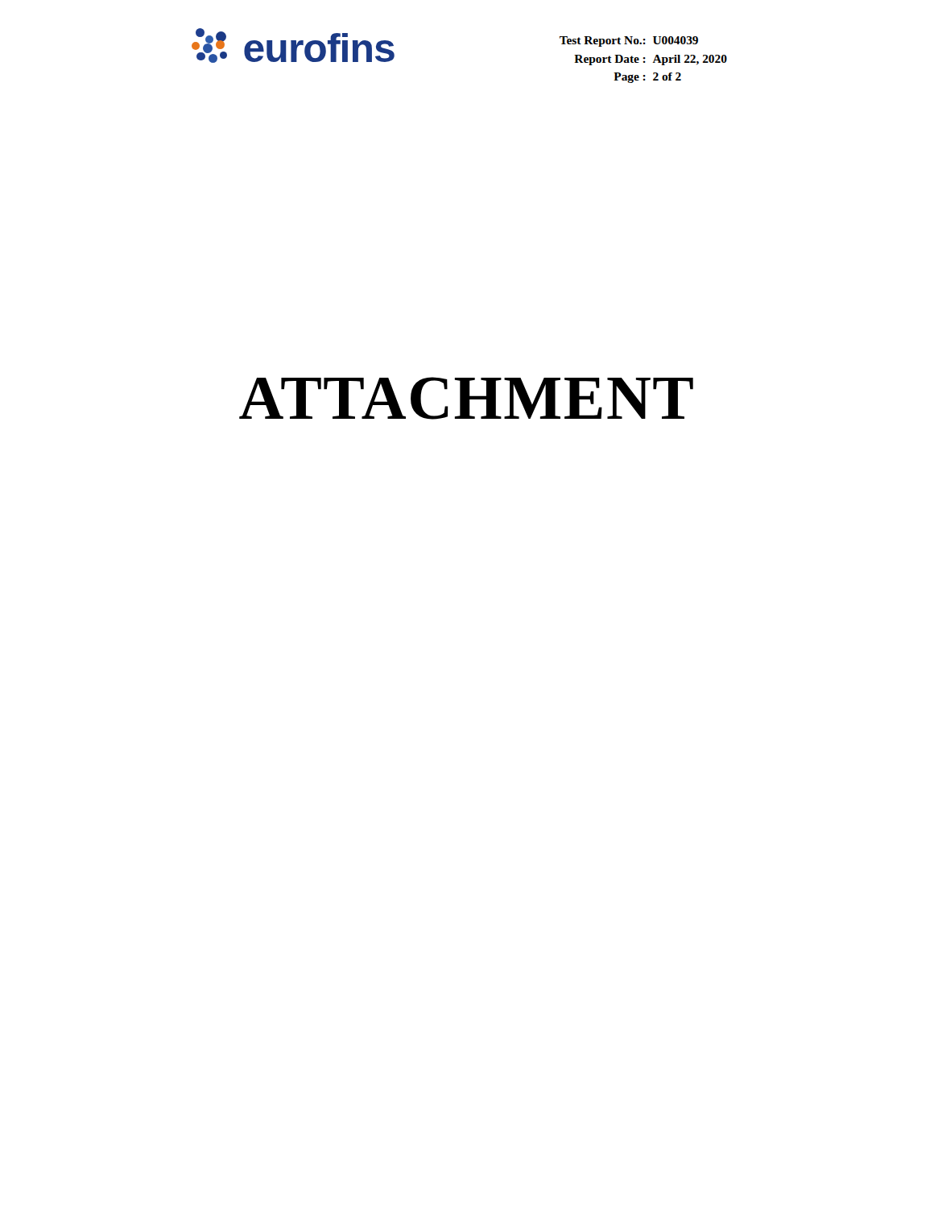eurofins
Test Report No.: U004039
Report Date : April 22, 2020
Page : 2 of 2
ATTACHMENT